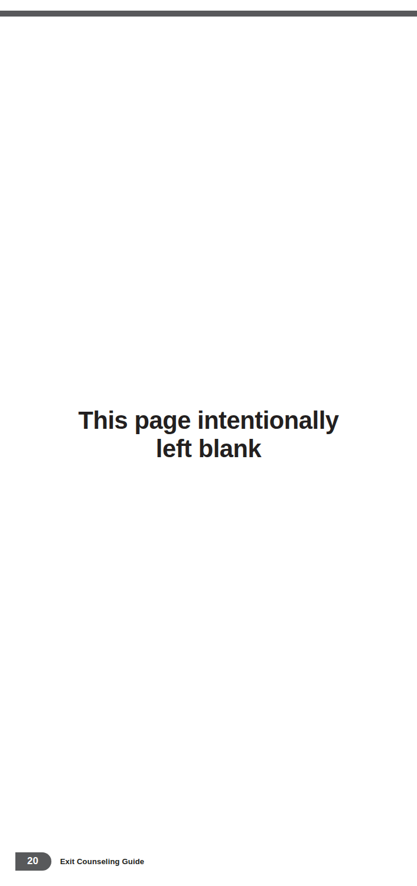This page intentionally
left blank
20 Exit Counseling Guide